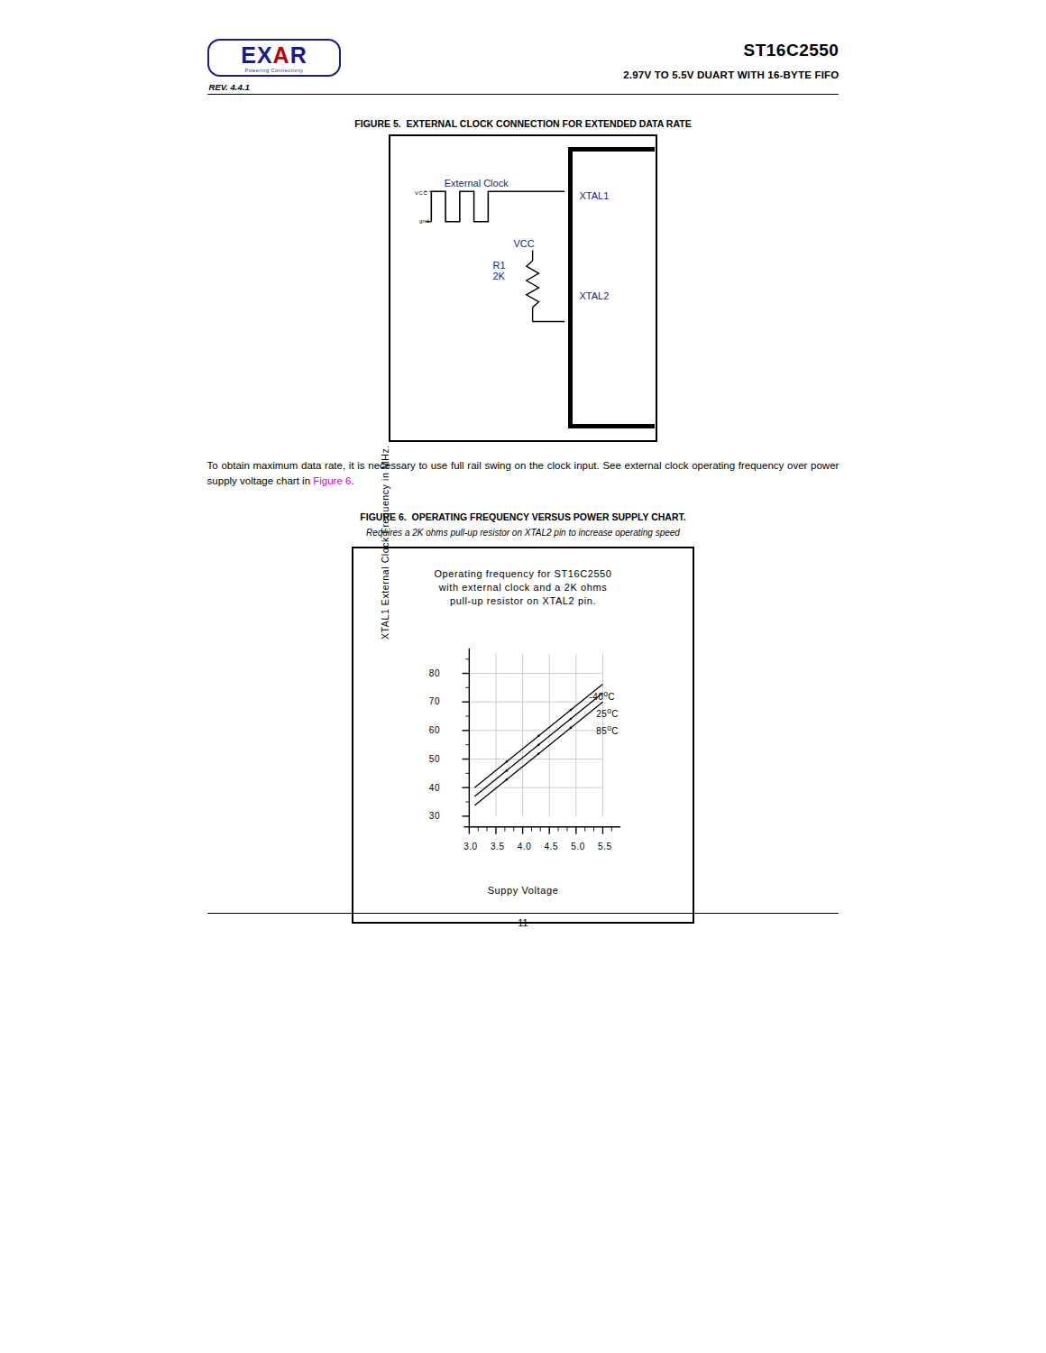EXAR
Powering Connectivity
REV. 4.4.1
ST16C2550
2.97V TO 5.5V DUART WITH 16-BYTE FIFO
FIGURE 5. EXTERNAL CLOCK CONNECTION FOR EXTENDED DATA RATE
External Clock
VCC
gnd
XTAL1
XTAL2
VCC
R1
2K
To obtain maximum data rate, it is necessary to use full rail swing on the clock input. See external clock operating frequency over power supply voltage chart in Figure 6.
FIGURE 6. OPERATING FREQUENCY VERSUS POWER SUPPLY CHART.
Requires a 2K ohms pull-up resistor on XTAL2 pin to increase operating speed
Operating frequency for ST16C2550
with external clock and a 2K ohms
pull-up resistor on XTAL2 pin.
XTAL1 External Clock Frequency in MHz.
80
70
60
50
40
30
3.0
3.5
4.0
4.5
5.0
5.5
-40oC
25oC
85oC
Suppy Voltage
11